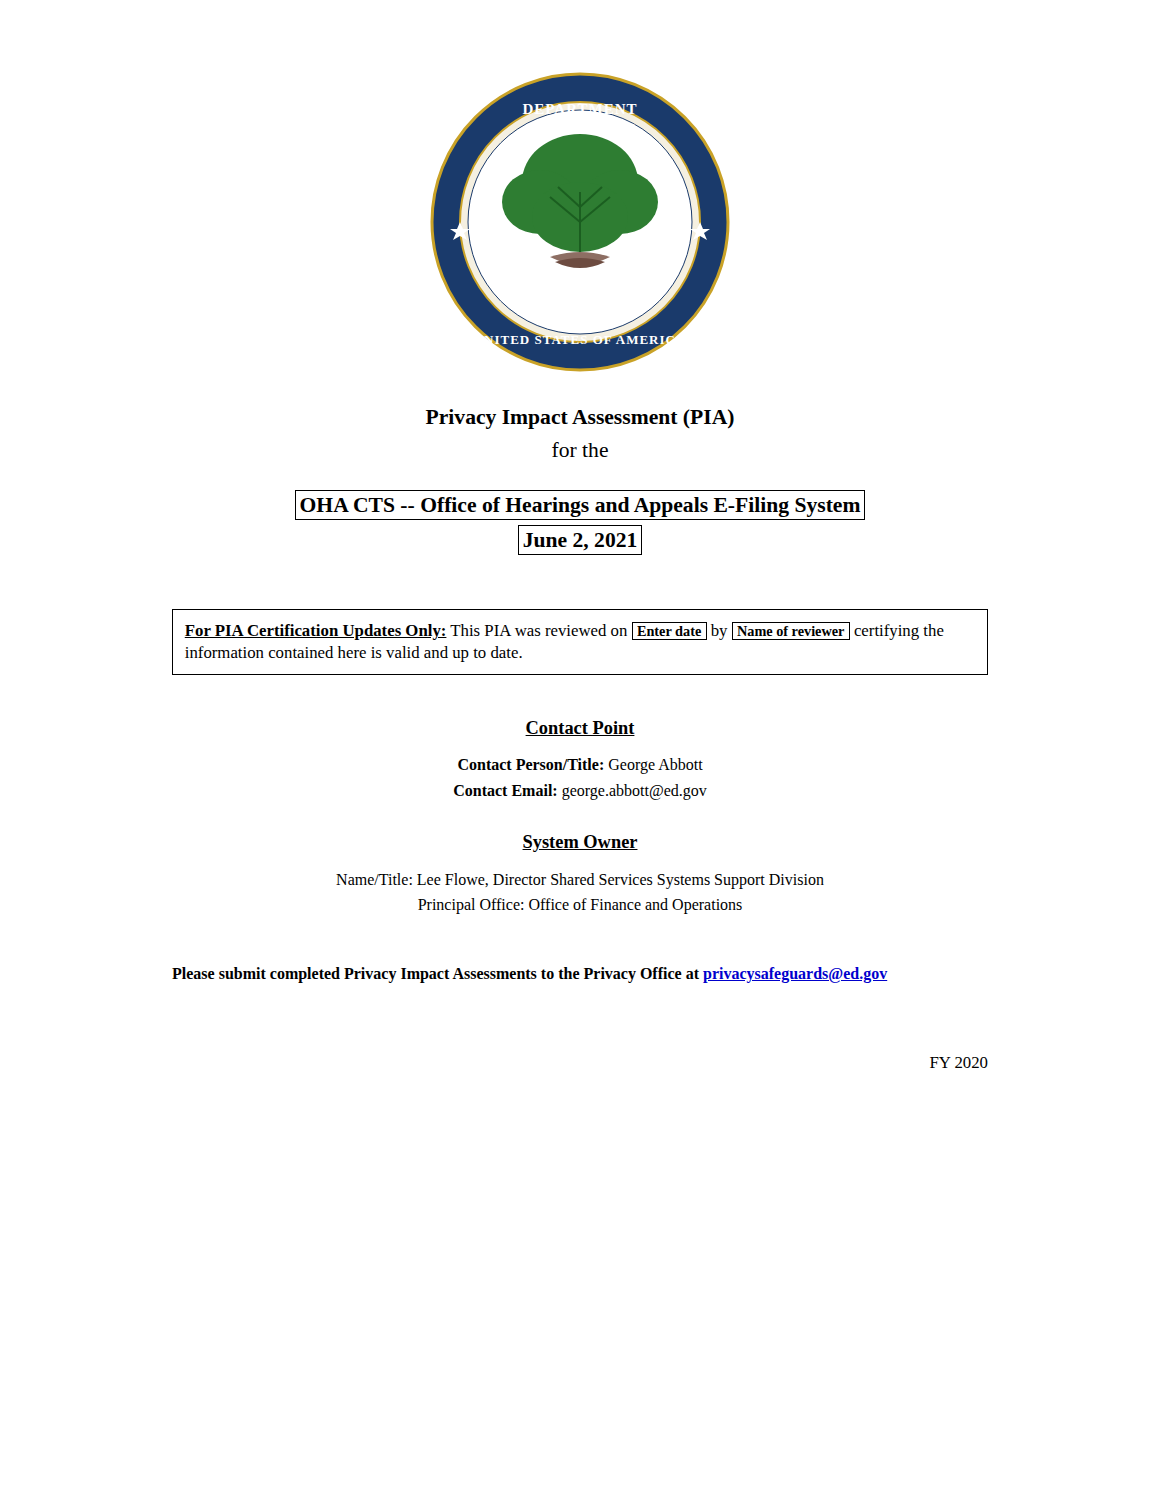DEPARTMENT OF EDUCATION UNITED STATES OF AMERICA
Privacy Impact Assessment (PIA)
for the
OHA CTS -- Office of Hearings and Appeals E-Filing System
June 2, 2021
For PIA Certification Updates Only: This PIA was reviewed on Enter date by Name of reviewer certifying the information contained here is valid and up to date.
Contact Point
Contact Person/Title: George Abbott
Contact Email: george.abbott@ed.gov
System Owner
Name/Title: Lee Flowe, Director Shared Services Systems Support Division
Principal Office: Office of Finance and Operations
Please submit completed Privacy Impact Assessments to the Privacy Office at privacysafeguards@ed.gov
FY 2020